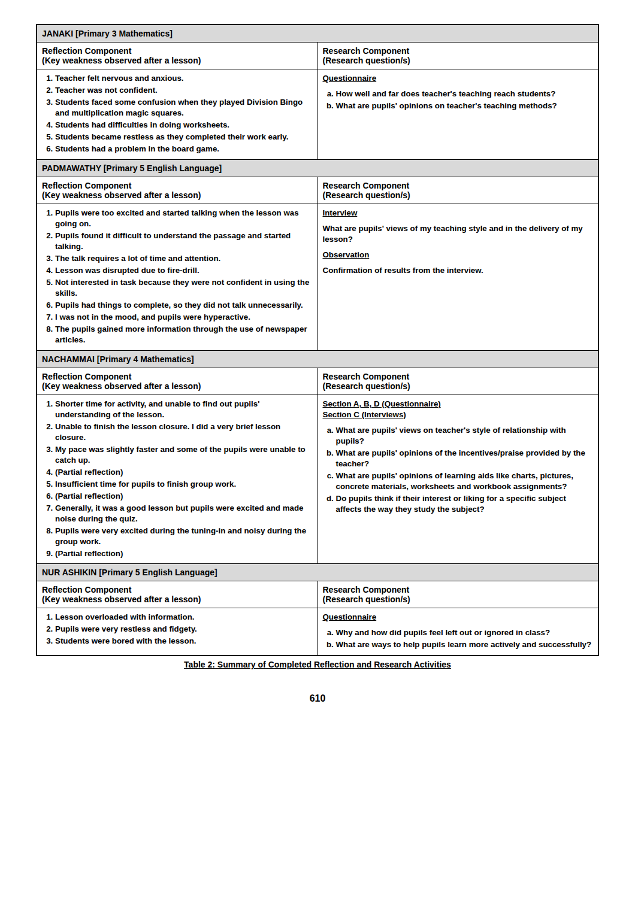| JANAKI [Primary 3 Mathematics] |
| Reflection Component (Key weakness observed after a lesson) | Research Component (Research question/s) |
| Teacher felt nervous and anxious. Teacher was not confident. Students faced some confusion when they played Division Bingo and multiplication magic squares. Students had difficulties in doing worksheets. Students became restless as they completed their work early. Students had a problem in the board game. | Questionnaire How well and far does teacher's teaching reach students? What are pupils' opinions on teacher's teaching methods? |
| PADMAWATHY [Primary 5 English Language] |
| Reflection Component (Key weakness observed after a lesson) | Research Component (Research question/s) |
| Pupils were too excited and started talking when the lesson was going on. Pupils found it difficult to understand the passage and started talking. The talk requires a lot of time and attention. Lesson was disrupted due to fire-drill. Not interested in task because they were not confident in using the skills. Pupils had things to complete, so they did not talk unnecessarily. I was not in the mood, and pupils were hyperactive. The pupils gained more information through the use of newspaper articles. | Interview What are pupils' views of my teaching style and in the delivery of my lesson? Observation Confirmation of results from the interview. |
| NACHAMMAI [Primary 4 Mathematics] |
| Reflection Component (Key weakness observed after a lesson) | Research Component (Research question/s) |
| Shorter time for activity, and unable to find out pupils' understanding of the lesson. Unable to finish the lesson closure. I did a very brief lesson closure. My pace was slightly faster and some of the pupils were unable to catch up. (Partial reflection) Insufficient time for pupils to finish group work. (Partial reflection) Generally, it was a good lesson but pupils were excited and made noise during the quiz. Pupils were very excited during the tuning-in and noisy during the group work. (Partial reflection) | Section A, B, D (Questionnaire) Section C (Interviews) What are pupils' views on teacher's style of relationship with pupils? What are pupils' opinions of the incentives/praise provided by the teacher? What are pupils' opinions of learning aids like charts, pictures, concrete materials, worksheets and workbook assignments? Do pupils think if their interest or liking for a specific subject affects the way they study the subject? |
| NUR ASHIKIN [Primary 5 English Language] |
| Reflection Component (Key weakness observed after a lesson) | Research Component (Research question/s) |
| Lesson overloaded with information. Pupils were very restless and fidgety. Students were bored with the lesson. | Questionnaire Why and how did pupils feel left out or ignored in class? What are ways to help pupils learn more actively and successfully? |
Table 2: Summary of Completed Reflection and Research Activities
610